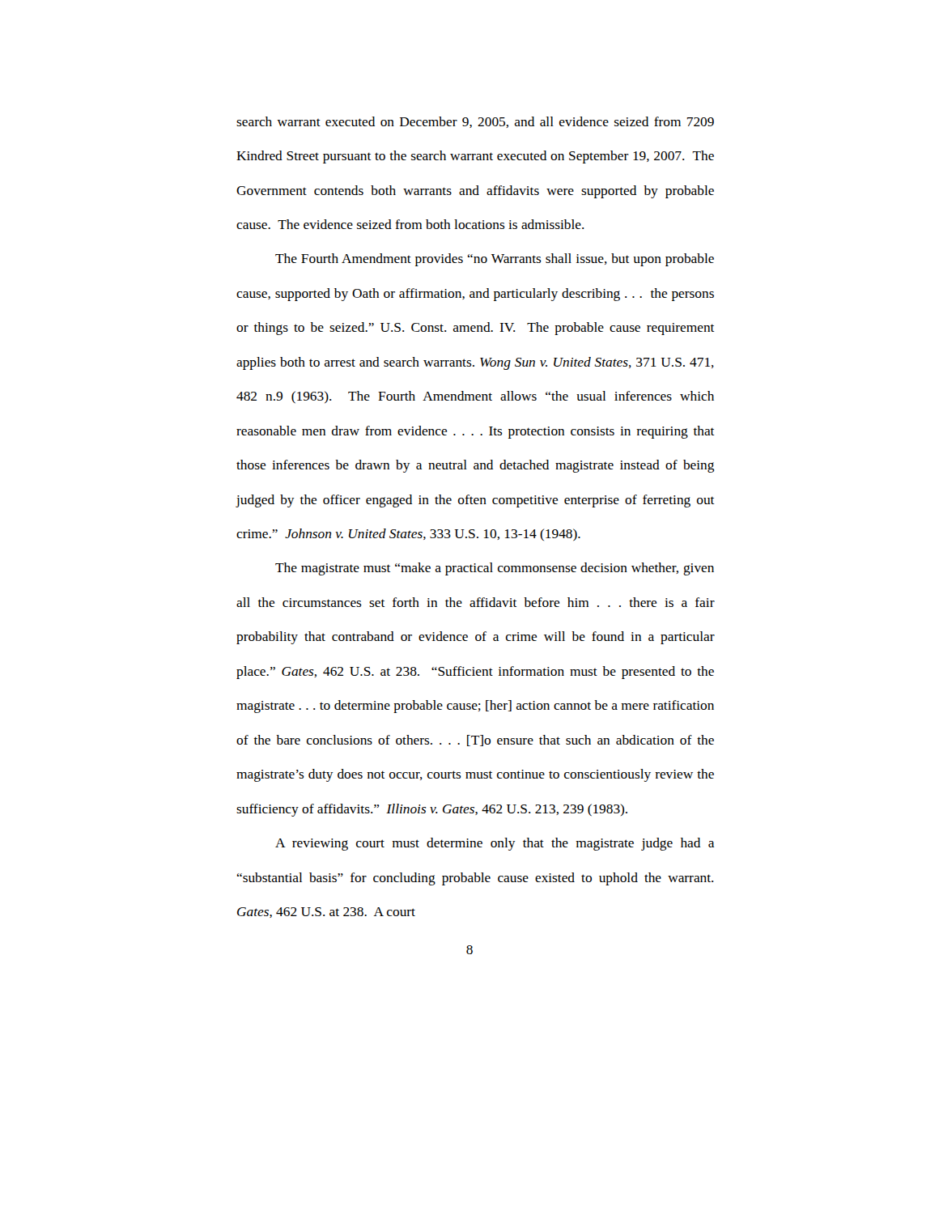search warrant executed on December 9, 2005, and all evidence seized from 7209 Kindred Street pursuant to the search warrant executed on September 19, 2007. The Government contends both warrants and affidavits were supported by probable cause. The evidence seized from both locations is admissible.
The Fourth Amendment provides “no Warrants shall issue, but upon probable cause, supported by Oath or affirmation, and particularly describing . . . the persons or things to be seized.” U.S. Const. amend. IV. The probable cause requirement applies both to arrest and search warrants. Wong Sun v. United States, 371 U.S. 471, 482 n.9 (1963). The Fourth Amendment allows “the usual inferences which reasonable men draw from evidence . . . . Its protection consists in requiring that those inferences be drawn by a neutral and detached magistrate instead of being judged by the officer engaged in the often competitive enterprise of ferreting out crime.” Johnson v. United States, 333 U.S. 10, 13-14 (1948).
The magistrate must “make a practical commonsense decision whether, given all the circumstances set forth in the affidavit before him . . . there is a fair probability that contraband or evidence of a crime will be found in a particular place.” Gates, 462 U.S. at 238. “Sufficient information must be presented to the magistrate . . . to determine probable cause; [her] action cannot be a mere ratification of the bare conclusions of others. . . . [T]o ensure that such an abdication of the magistrate’s duty does not occur, courts must continue to conscientiously review the sufficiency of affidavits.” Illinois v. Gates, 462 U.S. 213, 239 (1983).
A reviewing court must determine only that the magistrate judge had a “substantial basis” for concluding probable cause existed to uphold the warrant. Gates, 462 U.S. at 238. A court
8